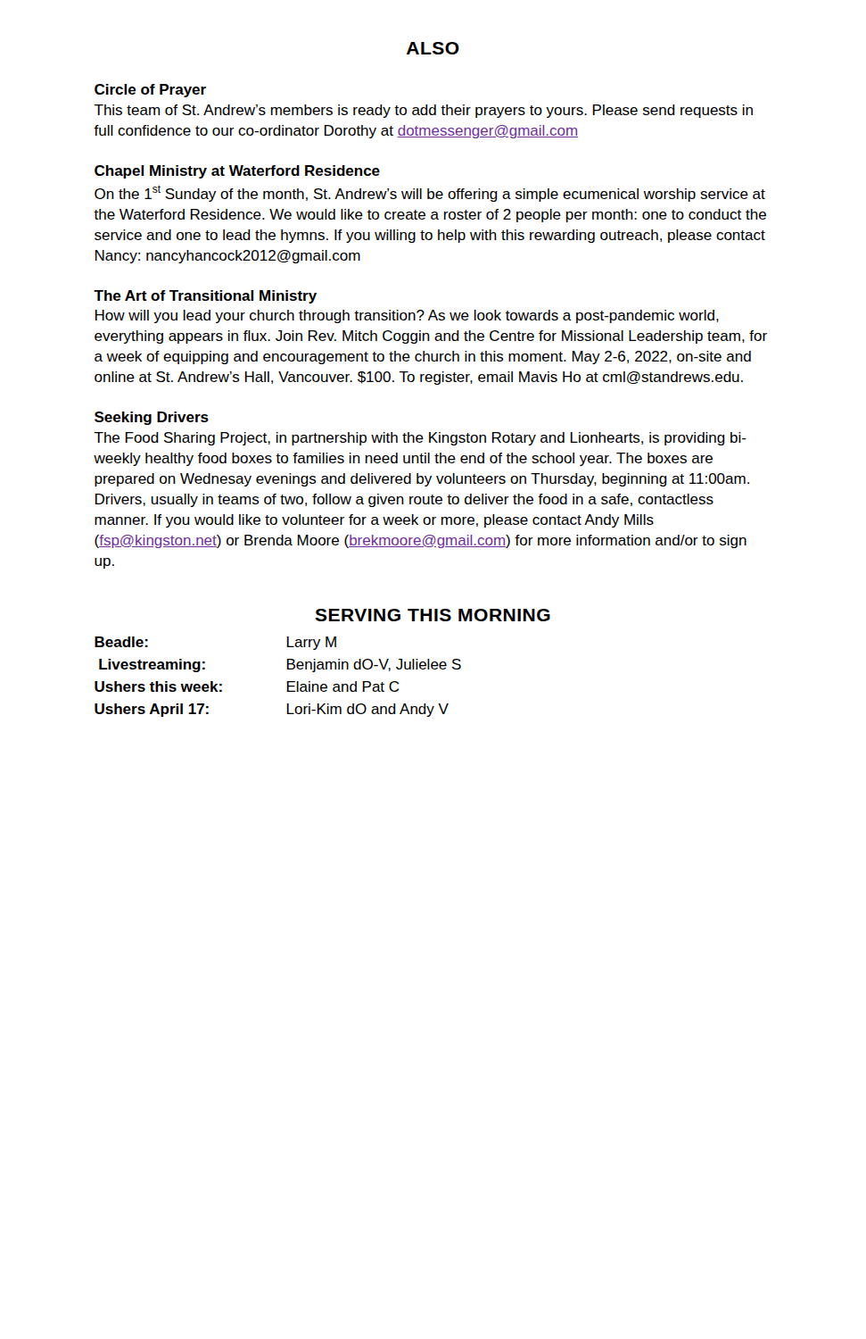ALSO
Circle of Prayer
This team of St. Andrew’s members is ready to add their prayers to yours. Please send requests in full confidence to our co-ordinator Dorothy at dotmessenger@gmail.com
Chapel Ministry at Waterford Residence
On the 1st Sunday of the month, St. Andrew’s will be offering a simple ecumenical worship service at the Waterford Residence. We would like to create a roster of 2 people per month: one to conduct the service and one to lead the hymns. If you willing to help with this rewarding outreach, please contact Nancy: nancyhancock2012@gmail.com
The Art of Transitional Ministry
How will you lead your church through transition? As we look towards a post-pandemic world, everything appears in flux. Join Rev. Mitch Coggin and the Centre for Missional Leadership team, for a week of equipping and encouragement to the church in this moment. May 2-6, 2022, on-site and online at St. Andrew’s Hall, Vancouver. $100. To register, email Mavis Ho at cml@standrews.edu.
Seeking Drivers
The Food Sharing Project, in partnership with the Kingston Rotary and Lionhearts, is providing bi-weekly healthy food boxes to families in need until the end of the school year. The boxes are prepared on Wednesay evenings and delivered by volunteers on Thursday, beginning at 11:00am. Drivers, usually in teams of two, follow a given route to deliver the food in a safe, contactless manner. If you would like to volunteer for a week or more, please contact Andy Mills (fsp@kingston.net) or Brenda Moore (brekmoore@gmail.com) for more information and/or to sign up.
SERVING THIS MORNING
| Beadle: | Larry M |
| Livestreaming: | Benjamin dO-V, Julielee S |
| Ushers this week: | Elaine and Pat C |
| Ushers April 17: | Lori-Kim dO and Andy V |